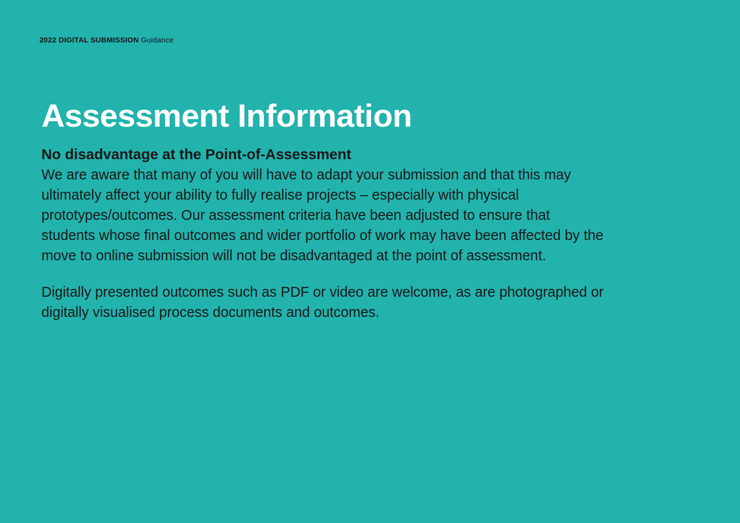2022 DIGITAL SUBMISSION Guidance
Assessment Information
No disadvantage at the Point-of-Assessment
We are aware that many of you will have to adapt your submission and that this may ultimately affect your ability to fully realise projects – especially with physical prototypes/outcomes. Our assessment criteria have been adjusted to ensure that students whose final outcomes and wider portfolio of work may have been affected by the move to online submission will not be disadvantaged at the point of assessment.
Digitally presented outcomes such as PDF or video are welcome, as are photographed or digitally visualised process documents and outcomes.